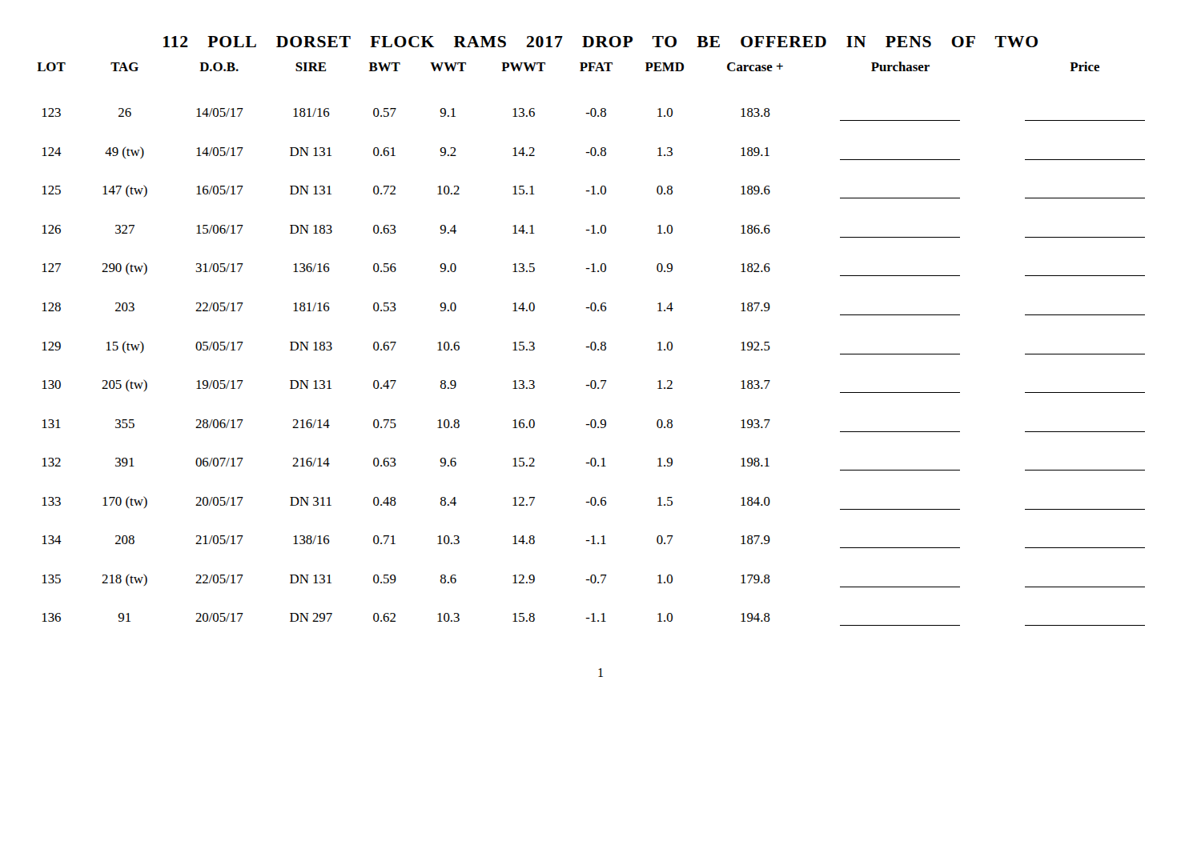112 POLL DORSET FLOCK RAMS 2017 DROP TO BE OFFERED IN PENS OF TWO
| LOT | TAG | D.O.B. | SIRE | BWT | WWT | PWWT | PFAT | PEMD | Carcase + | Purchaser | Price |
| --- | --- | --- | --- | --- | --- | --- | --- | --- | --- | --- | --- |
| 123 | 26 | 14/05/17 | 181/16 | 0.57 | 9.1 | 13.6 | -0.8 | 1.0 | 183.8 | | |
| 124 | 49 (tw) | 14/05/17 | DN 131 | 0.61 | 9.2 | 14.2 | -0.8 | 1.3 | 189.1 | | |
| 125 | 147 (tw) | 16/05/17 | DN 131 | 0.72 | 10.2 | 15.1 | -1.0 | 0.8 | 189.6 | | |
| 126 | 327 | 15/06/17 | DN 183 | 0.63 | 9.4 | 14.1 | -1.0 | 1.0 | 186.6 | | |
| 127 | 290 (tw) | 31/05/17 | 136/16 | 0.56 | 9.0 | 13.5 | -1.0 | 0.9 | 182.6 | | |
| 128 | 203 | 22/05/17 | 181/16 | 0.53 | 9.0 | 14.0 | -0.6 | 1.4 | 187.9 | | |
| 129 | 15 (tw) | 05/05/17 | DN 183 | 0.67 | 10.6 | 15.3 | -0.8 | 1.0 | 192.5 | | |
| 130 | 205 (tw) | 19/05/17 | DN 131 | 0.47 | 8.9 | 13.3 | -0.7 | 1.2 | 183.7 | | |
| 131 | 355 | 28/06/17 | 216/14 | 0.75 | 10.8 | 16.0 | -0.9 | 0.8 | 193.7 | | |
| 132 | 391 | 06/07/17 | 216/14 | 0.63 | 9.6 | 15.2 | -0.1 | 1.9 | 198.1 | | |
| 133 | 170 (tw) | 20/05/17 | DN 311 | 0.48 | 8.4 | 12.7 | -0.6 | 1.5 | 184.0 | | |
| 134 | 208 | 21/05/17 | 138/16 | 0.71 | 10.3 | 14.8 | -1.1 | 0.7 | 187.9 | | |
| 135 | 218 (tw) | 22/05/17 | DN 131 | 0.59 | 8.6 | 12.9 | -0.7 | 1.0 | 179.8 | | |
| 136 | 91 | 20/05/17 | DN 297 | 0.62 | 10.3 | 15.8 | -1.1 | 1.0 | 194.8 | | |
1